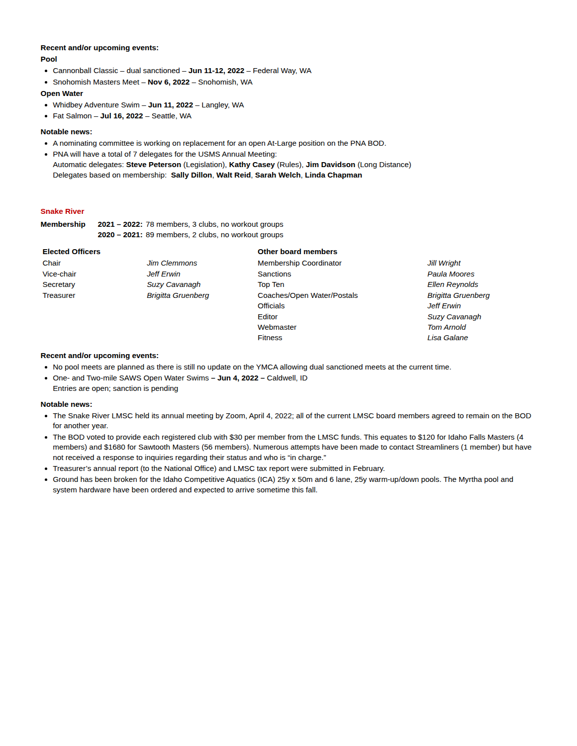Recent and/or upcoming events:
Pool
Cannonball Classic – dual sanctioned – Jun 11-12, 2022 – Federal Way, WA
Snohomish Masters Meet – Nov 6, 2022 – Snohomish, WA
Open Water
Whidbey Adventure Swim – Jun 11, 2022 – Langley, WA
Fat Salmon – Jul 16, 2022 – Seattle, WA
Notable news:
A nominating committee is working on replacement for an open At-Large position on the PNA BOD.
PNA will have a total of 7 delegates for the USMS Annual Meeting:
Automatic delegates: Steve Peterson (Legislation), Kathy Casey (Rules), Jim Davidson (Long Distance)
Delegates based on membership: Sally Dillon, Walt Reid, Sarah Welch, Linda Chapman
Snake River
| Membership | 2021 – 2022: | 78 members, 3 clubs, no workout groups |
| | 2020 – 2021: | 89 members, 2 clubs, no workout groups |
| Elected Officers | | Other board members | |
| --- | --- | --- | --- |
| Chair | Jim Clemmons | Membership Coordinator | Jill Wright |
| Vice-chair | Jeff Erwin | Sanctions | Paula Moores |
| Secretary | Suzy Cavanagh | Top Ten | Ellen Reynolds |
| Treasurer | Brigitta Gruenberg | Coaches/Open Water/Postals | Brigitta Gruenberg |
| | | Officials | Jeff Erwin |
| | | Editor | Suzy Cavanagh |
| | | Webmaster | Tom Arnold |
| | | Fitness | Lisa Galane |
Recent and/or upcoming events:
No pool meets are planned as there is still no update on the YMCA allowing dual sanctioned meets at the current time.
One- and Two-mile SAWS Open Water Swims – Jun 4, 2022 – Caldwell, ID
Entries are open; sanction is pending
Notable news:
The Snake River LMSC held its annual meeting by Zoom, April 4, 2022; all of the current LMSC board members agreed to remain on the BOD for another year.
The BOD voted to provide each registered club with $30 per member from the LMSC funds. This equates to $120 for Idaho Falls Masters (4 members) and $1680 for Sawtooth Masters (56 members). Numerous attempts have been made to contact Streamliners (1 member) but have not received a response to inquiries regarding their status and who is “in charge.”
Treasurer’s annual report (to the National Office) and LMSC tax report were submitted in February.
Ground has been broken for the Idaho Competitive Aquatics (ICA) 25y x 50m and 6 lane, 25y warm-up/down pools. The Myrtha pool and system hardware have been ordered and expected to arrive sometime this fall.